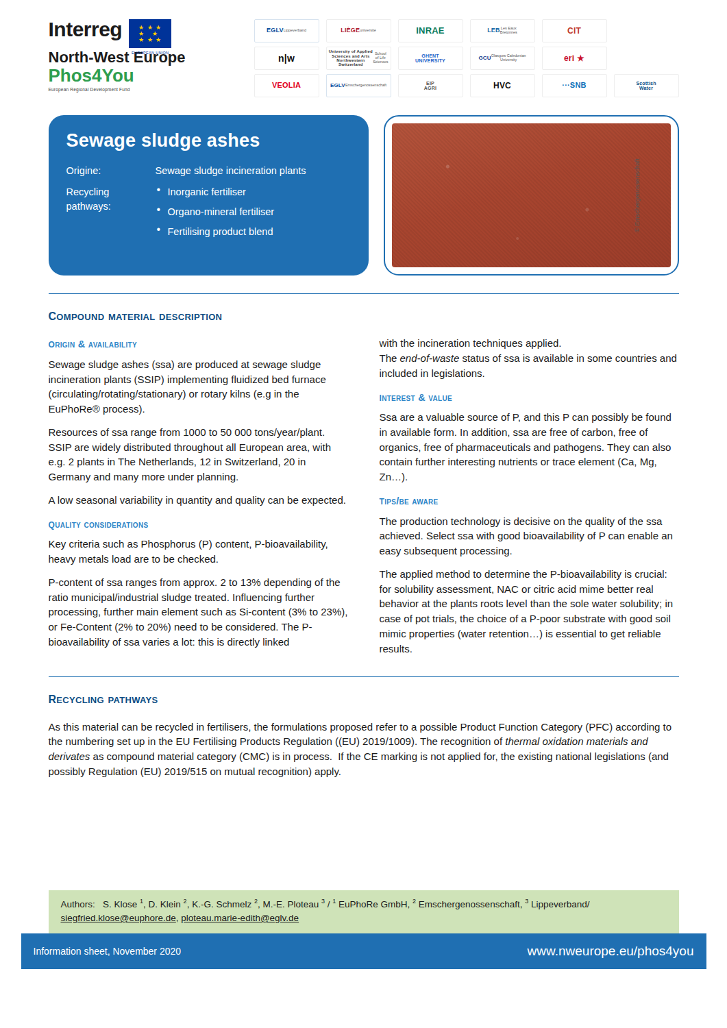Interreg
★ ★ ★
★ ★
★ ★ ★
EUROPEAN UNION
North-West Europe
Phos4You
European Regional Development Fund
EGLVLippeverband
LIÈGEuniversité
INRAE
LEBLes Eaux
Bretonnes
CIT
n|w
University of Applied Sciences and Arts Northwestern SwitzerlandSchool of Life Sciences
GHENT
UNIVERSITY
GCUGlasgow Caledonian
University
eri ★
VEOLIA
EGLVEmschergenossenschaft
EIP
AGRI
HVC
···SNB
Scottish
Water
Sewage sludge ashes
Origine:
Sewage sludge incineration plants
Recycling
pathways:
Inorganic fertiliser
Organo-mineral fertiliser
Fertilising product blend
© Emschergenossenschaft
Compound material description
Origin & availability
Sewage sludge ashes (ssa) are produced at sewage sludge incineration plants (SSIP) implementing fluidized bed furnace (circulating/rotating/stationary) or rotary kilns (e.g in the EuPhoRe® process).
Resources of ssa range from 1000 to 50 000 tons/year/plant. SSIP are widely distributed throughout all European area, with e.g. 2 plants in The Netherlands, 12 in Switzerland, 20 in Germany and many more under planning.
A low seasonal variability in quantity and quality can be expected.
Quality considerations
Key criteria such as Phosphorus (P) content, P-bioavailability, heavy metals load are to be checked.
P-content of ssa ranges from approx. 2 to 13% depending of the ratio municipal/industrial sludge treated. Influencing further processing, further main element such as Si-content (3% to 23%), or Fe-Content (2% to 20%) need to be considered. The P-bioavailability of ssa varies a lot: this is directly linked
with the incineration techniques applied.
The end-of-waste status of ssa is available in some countries and included in legislations.
Interest & value
Ssa are a valuable source of P, and this P can possibly be found in available form. In addition, ssa are free of carbon, free of organics, free of pharmaceuticals and pathogens. They can also contain further interesting nutrients or trace element (Ca, Mg, Zn…).
Tips/Be aware
The production technology is decisive on the quality of the ssa achieved. Select ssa with good bioavailability of P can enable an easy subsequent processing.
The applied method to determine the P-bioavailability is crucial: for solubility assessment, NAC or citric acid mime better real behavior at the plants roots level than the sole water solubility; in case of pot trials, the choice of a P-poor substrate with good soil mimic properties (water retention…) is essential to get reliable results.
Recycling pathways
As this material can be recycled in fertilisers, the formulations proposed refer to a possible Product Function Category (PFC) according to the numbering set up in the EU Fertilising Products Regulation ((EU) 2019/1009). The recognition of thermal oxidation materials and derivates as compound material category (CMC) is in process. If the CE marking is not applied for, the existing national legislations (and possibly Regulation (EU) 2019/515 on mutual recognition) apply.
Authors: S. Klose 1, D. Klein 2, K.-G. Schmelz 2, M.-E. Ploteau 3 / 1 EuPhoRe GmbH, 2 Emschergenossenschaft, 3 Lippeverband/ siegfried.klose@euphore.de, ploteau.marie-edith@eglv.de
Information sheet, November 2020
www.nweurope.eu/phos4you